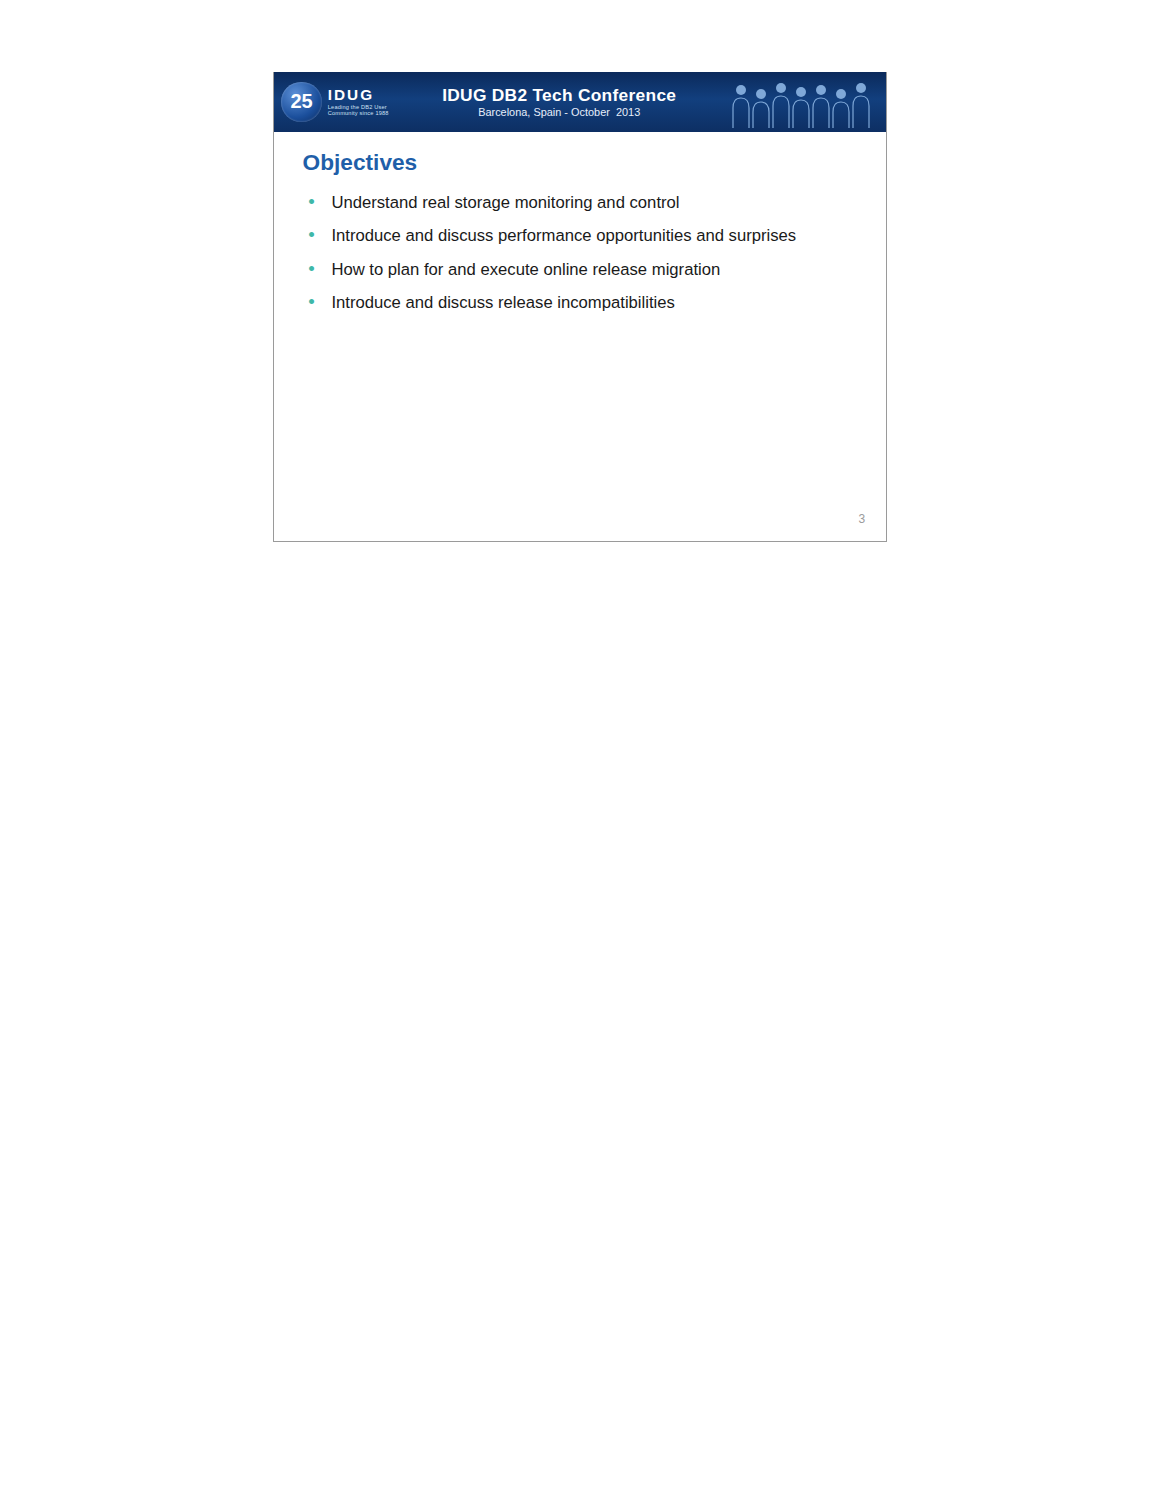25
IDUG Leading the DB2 User
Community since 1988
IDUG DB2 Tech Conference
Barcelona, Spain - October 2013
Objectives
Understand real storage monitoring and control
Introduce and discuss performance opportunities and surprises
How to plan for and execute online release migration
Introduce and discuss release incompatibilities
3